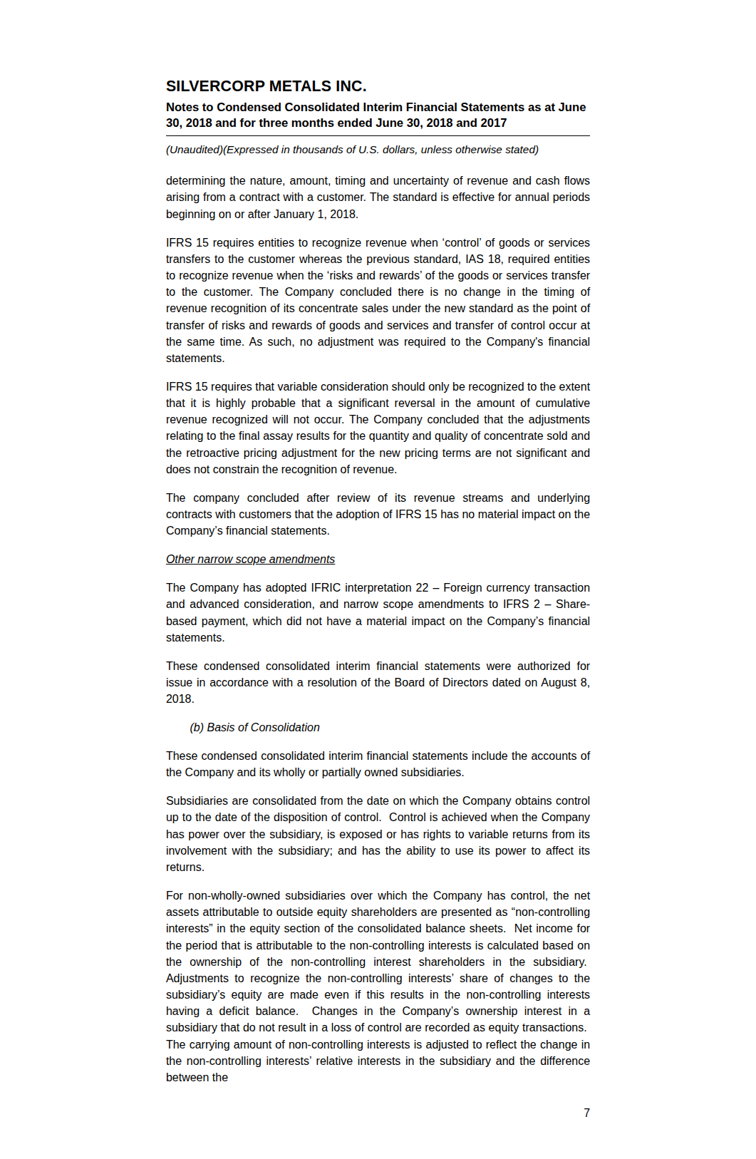SILVERCORP METALS INC.
Notes to Condensed Consolidated Interim Financial Statements as at June 30, 2018 and for three months ended June 30, 2018 and 2017
(Unaudited)(Expressed in thousands of U.S. dollars, unless otherwise stated)
determining the nature, amount, timing and uncertainty of revenue and cash flows arising from a contract with a customer. The standard is effective for annual periods beginning on or after January 1, 2018.
IFRS 15 requires entities to recognize revenue when ‘control’ of goods or services transfers to the customer whereas the previous standard, IAS 18, required entities to recognize revenue when the ‘risks and rewards’ of the goods or services transfer to the customer. The Company concluded there is no change in the timing of revenue recognition of its concentrate sales under the new standard as the point of transfer of risks and rewards of goods and services and transfer of control occur at the same time. As such, no adjustment was required to the Company's financial statements.
IFRS 15 requires that variable consideration should only be recognized to the extent that it is highly probable that a significant reversal in the amount of cumulative revenue recognized will not occur. The Company concluded that the adjustments relating to the final assay results for the quantity and quality of concentrate sold and the retroactive pricing adjustment for the new pricing terms are not significant and does not constrain the recognition of revenue.
The company concluded after review of its revenue streams and underlying contracts with customers that the adoption of IFRS 15 has no material impact on the Company’s financial statements.
Other narrow scope amendments
The Company has adopted IFRIC interpretation 22 – Foreign currency transaction and advanced consideration, and narrow scope amendments to IFRS 2 – Share-based payment, which did not have a material impact on the Company’s financial statements.
These condensed consolidated interim financial statements were authorized for issue in accordance with a resolution of the Board of Directors dated on August 8, 2018.
(b) Basis of Consolidation
These condensed consolidated interim financial statements include the accounts of the Company and its wholly or partially owned subsidiaries.
Subsidiaries are consolidated from the date on which the Company obtains control up to the date of the disposition of control. Control is achieved when the Company has power over the subsidiary, is exposed or has rights to variable returns from its involvement with the subsidiary; and has the ability to use its power to affect its returns.
For non-wholly-owned subsidiaries over which the Company has control, the net assets attributable to outside equity shareholders are presented as “non-controlling interests” in the equity section of the consolidated balance sheets. Net income for the period that is attributable to the non-controlling interests is calculated based on the ownership of the non-controlling interest shareholders in the subsidiary. Adjustments to recognize the non-controlling interests’ share of changes to the subsidiary’s equity are made even if this results in the non-controlling interests having a deficit balance. Changes in the Company’s ownership interest in a subsidiary that do not result in a loss of control are recorded as equity transactions. The carrying amount of non-controlling interests is adjusted to reflect the change in the non-controlling interests’ relative interests in the subsidiary and the difference between the
7